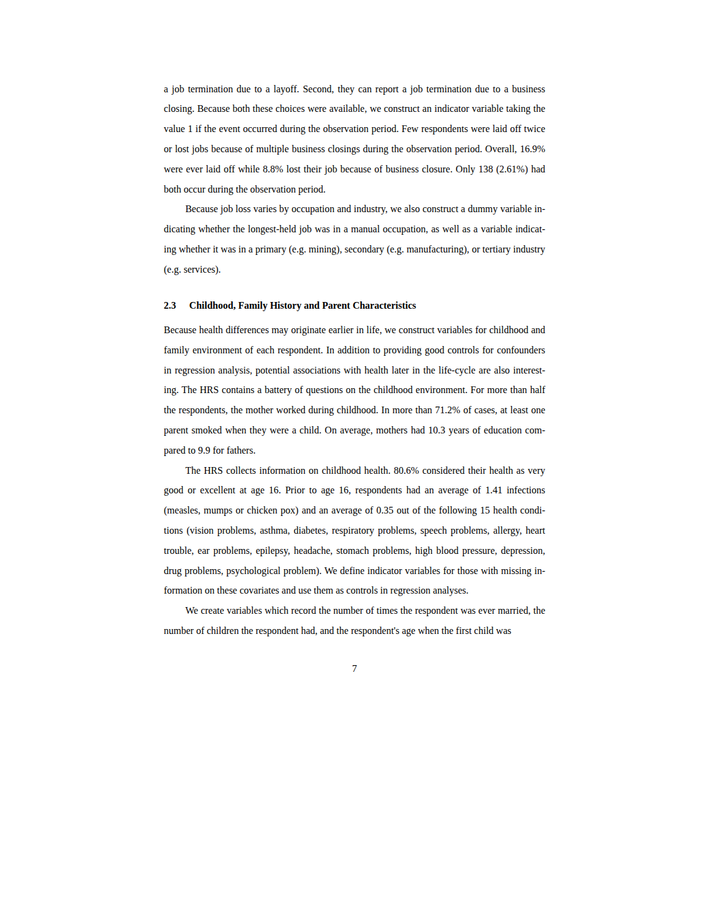a job termination due to a layoff. Second, they can report a job termination due to a business closing. Because both these choices were available, we construct an indicator variable taking the value 1 if the event occurred during the observation period. Few respondents were laid off twice or lost jobs because of multiple business closings during the observation period. Overall, 16.9% were ever laid off while 8.8% lost their job because of business closure. Only 138 (2.61%) had both occur during the observation period.
Because job loss varies by occupation and industry, we also construct a dummy variable indicating whether the longest-held job was in a manual occupation, as well as a variable indicating whether it was in a primary (e.g. mining), secondary (e.g. manufacturing), or tertiary industry (e.g. services).
2.3 Childhood, Family History and Parent Characteristics
Because health differences may originate earlier in life, we construct variables for childhood and family environment of each respondent. In addition to providing good controls for confounders in regression analysis, potential associations with health later in the life-cycle are also interesting. The HRS contains a battery of questions on the childhood environment. For more than half the respondents, the mother worked during childhood. In more than 71.2% of cases, at least one parent smoked when they were a child. On average, mothers had 10.3 years of education compared to 9.9 for fathers.
The HRS collects information on childhood health. 80.6% considered their health as very good or excellent at age 16. Prior to age 16, respondents had an average of 1.41 infections (measles, mumps or chicken pox) and an average of 0.35 out of the following 15 health conditions (vision problems, asthma, diabetes, respiratory problems, speech problems, allergy, heart trouble, ear problems, epilepsy, headache, stomach problems, high blood pressure, depression, drug problems, psychological problem). We define indicator variables for those with missing information on these covariates and use them as controls in regression analyses.
We create variables which record the number of times the respondent was ever married, the number of children the respondent had, and the respondent's age when the first child was
7